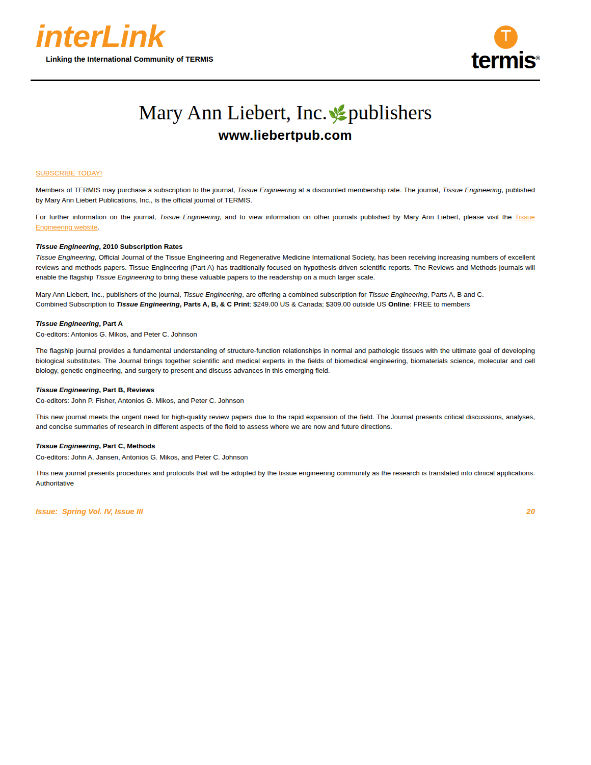inter Link
Linking the International Community of TERMIS
termis®
Mary Ann Liebert, Inc.🌿publishers
www.liebertpub.com
SUBSCRIBE TODAY!
Members of TERMIS may purchase a subscription to the journal, Tissue Engineering at a discounted membership rate. The journal, Tissue Engineering, published by Mary Ann Liebert Publications, Inc., is the official journal of TERMIS.
For further information on the journal, Tissue Engineering, and to view information on other journals published by Mary Ann Liebert, please visit the Tissue Engineering website.
Tissue Engineering, 2010 Subscription Rates
Tissue Engineering, Official Journal of the Tissue Engineering and Regenerative Medicine International Society, has been receiving increasing numbers of excellent reviews and methods papers. Tissue Engineering (Part A) has traditionally focused on hypothesis-driven scientific reports. The Reviews and Methods journals will enable the flagship Tissue Engineering to bring these valuable papers to the readership on a much larger scale.
Mary Ann Liebert, Inc., publishers of the journal, Tissue Engineering, are offering a combined subscription for Tissue Engineering, Parts A, B and C.
Combined Subscription to Tissue Engineering, Parts A, B, & C Print: $249.00 US & Canada; $309.00 outside US Online: FREE to members
Tissue Engineering, Part A
Co-editors: Antonios G. Mikos, and Peter C. Johnson
The flagship journal provides a fundamental understanding of structure-function relationships in normal and pathologic tissues with the ultimate goal of developing biological substitutes. The Journal brings together scientific and medical experts in the fields of biomedical engineering, biomaterials science, molecular and cell biology, genetic engineering, and surgery to present and discuss advances in this emerging field.
Tissue Engineering, Part B, Reviews
Co-editors: John P. Fisher, Antonios G. Mikos, and Peter C. Johnson
This new journal meets the urgent need for high-quality review papers due to the rapid expansion of the field. The Journal presents critical discussions, analyses, and concise summaries of research in different aspects of the field to assess where we are now and future directions.
Tissue Engineering, Part C, Methods
Co-editors: John A. Jansen, Antonios G. Mikos, and Peter C. Johnson
This new journal presents procedures and protocols that will be adopted by the tissue engineering community as the research is translated into clinical applications. Authoritative
Issue: Spring Vol. IV, Issue III
20